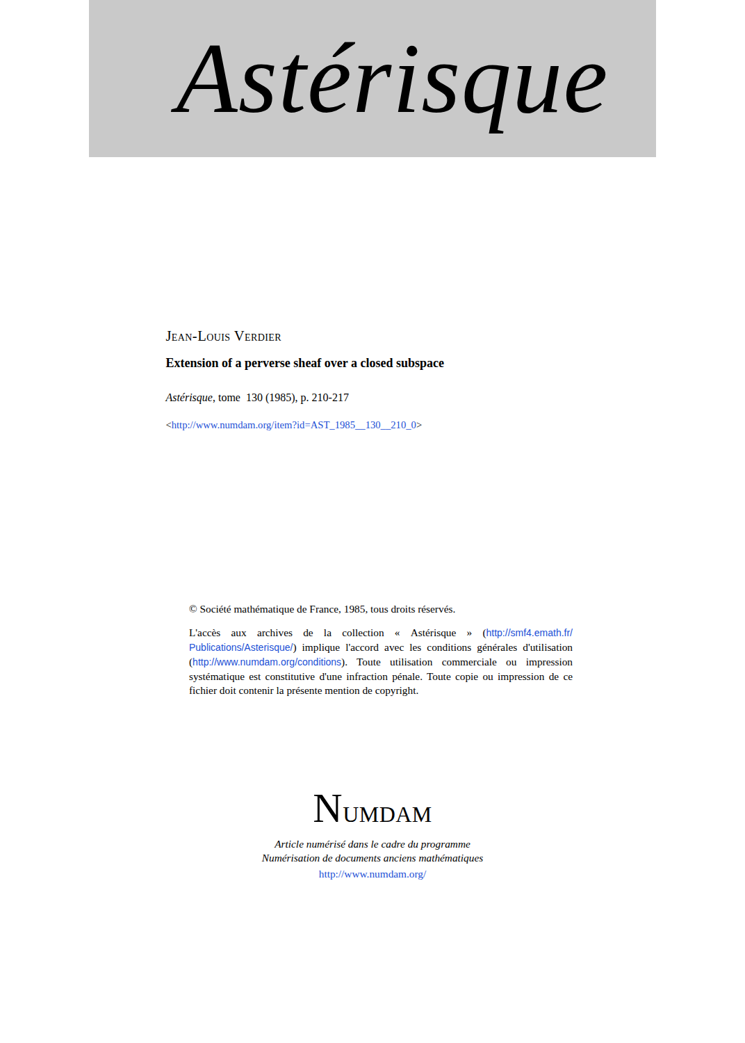Astérisque
Jean-Louis Verdier
Extension of a perverse sheaf over a closed subspace
Astérisque, tome 130 (1985), p. 210-217
<http://www.numdam.org/item?id=AST_1985__130__210_0>
© Société mathématique de France, 1985, tous droits réservés.
L'accès aux archives de la collection « Astérisque » (http://smf4.emath.fr/ Publications/Asterisque/) implique l'accord avec les conditions générales d'utilisation (http://www.numdam.org/conditions). Toute utilisation commerciale ou impression systématique est constitutive d'une infraction pénale. Toute copie ou impression de ce fichier doit contenir la présente mention de copyright.
Numdam
Article numérisé dans le cadre du programme
Numérisation de documents anciens mathématiques
http://www.numdam.org/